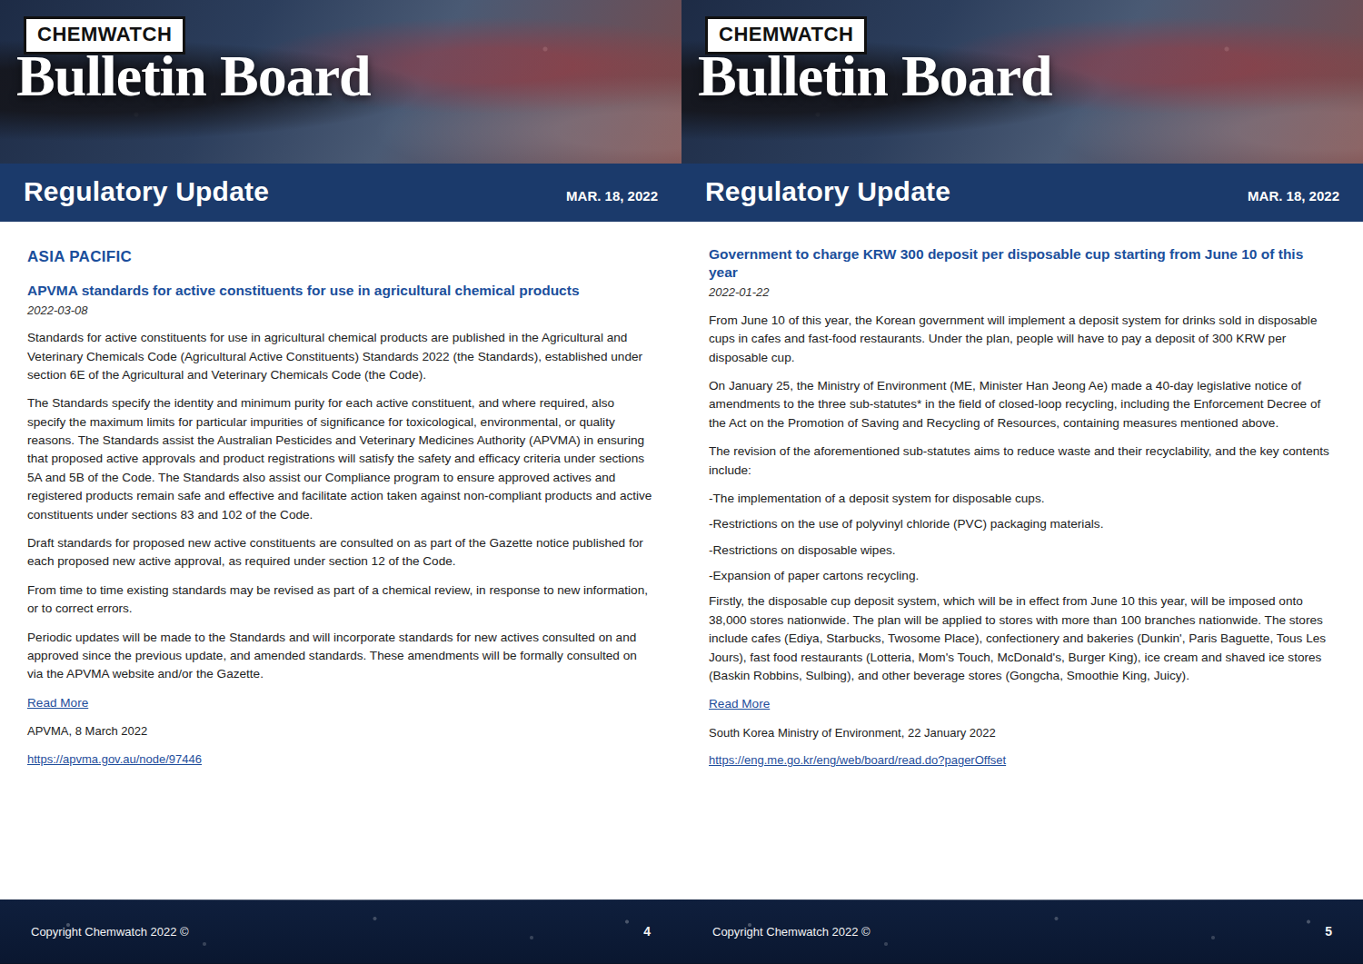CHEMWATCH
Bulletin Board
Regulatory Update
MAR. 18, 2022
ASIA PACIFIC
APVMA standards for active constituents for use in agricultural chemical products
2022-03-08
Standards for active constituents for use in agricultural chemical products are published in the Agricultural and Veterinary Chemicals Code (Agricultural Active Constituents) Standards 2022 (the Standards), established under section 6E of the Agricultural and Veterinary Chemicals Code (the Code).
The Standards specify the identity and minimum purity for each active constituent, and where required, also specify the maximum limits for particular impurities of significance for toxicological, environmental, or quality reasons. The Standards assist the Australian Pesticides and Veterinary Medicines Authority (APVMA) in ensuring that proposed active approvals and product registrations will satisfy the safety and efficacy criteria under sections 5A and 5B of the Code. The Standards also assist our Compliance program to ensure approved actives and registered products remain safe and effective and facilitate action taken against non-compliant products and active constituents under sections 83 and 102 of the Code.
Draft standards for proposed new active constituents are consulted on as part of the Gazette notice published for each proposed new active approval, as required under section 12 of the Code.
From time to time existing standards may be revised as part of a chemical review, in response to new information, or to correct errors.
Periodic updates will be made to the Standards and will incorporate standards for new actives consulted on and approved since the previous update, and amended standards. These amendments will be formally consulted on via the APVMA website and/or the Gazette.
Read More
APVMA, 8 March 2022
https://apvma.gov.au/node/97446
Copyright Chemwatch 2022 ©
4
CHEMWATCH
Bulletin Board
Regulatory Update
MAR. 18, 2022
Government to charge KRW 300 deposit per disposable cup starting from June 10 of this year
2022-01-22
From June 10 of this year, the Korean government will implement a deposit system for drinks sold in disposable cups in cafes and fast-food restaurants. Under the plan, people will have to pay a deposit of 300 KRW per disposable cup.
On January 25, the Ministry of Environment (ME, Minister Han Jeong Ae) made a 40-day legislative notice of amendments to the three sub-statutes* in the field of closed-loop recycling, including the Enforcement Decree of the Act on the Promotion of Saving and Recycling of Resources, containing measures mentioned above.
The revision of the aforementioned sub-statutes aims to reduce waste and their recyclability, and the key contents include:
-The implementation of a deposit system for disposable cups.
-Restrictions on the use of polyvinyl chloride (PVC) packaging materials.
-Restrictions on disposable wipes.
-Expansion of paper cartons recycling.
Firstly, the disposable cup deposit system, which will be in effect from June 10 this year, will be imposed onto 38,000 stores nationwide. The plan will be applied to stores with more than 100 branches nationwide. The stores include cafes (Ediya, Starbucks, Twosome Place), confectionery and bakeries (Dunkin', Paris Baguette, Tous Les Jours), fast food restaurants (Lotteria, Mom's Touch, McDonald's, Burger King), ice cream and shaved ice stores (Baskin Robbins, Sulbing), and other beverage stores (Gongcha, Smoothie King, Juicy).
Read More
South Korea Ministry of Environment, 22 January 2022
https://eng.me.go.kr/eng/web/board/read.do?pagerOffset
Copyright Chemwatch 2022 ©
5